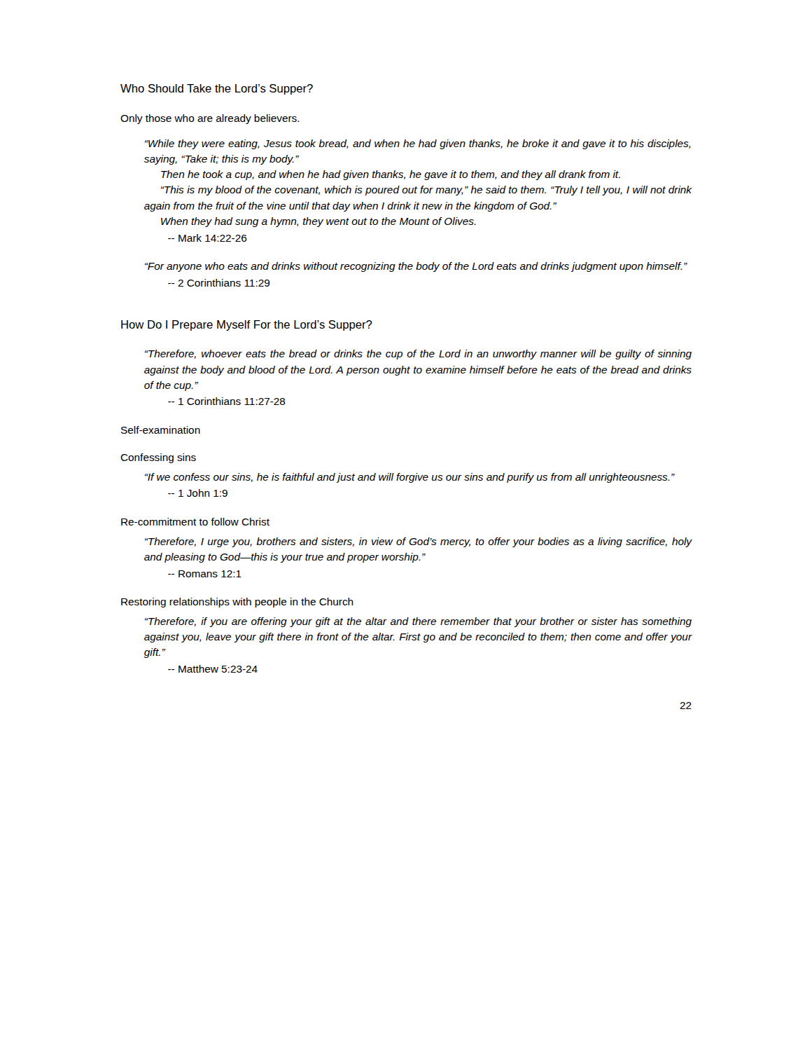Who Should Take the Lord’s Supper?
Only those who are already believers.
“While they were eating, Jesus took bread, and when he had given thanks, he broke it and gave it to his disciples, saying, “Take it; this is my body.”
Then he took a cup, and when he had given thanks, he gave it to them, and they all drank from it.
“This is my blood of the covenant, which is poured out for many,” he said to them. “Truly I tell you, I will not drink again from the fruit of the vine until that day when I drink it new in the kingdom of God.”
When they had sung a hymn, they went out to the Mount of Olives.
-- Mark 14:22-26
“For anyone who eats and drinks without recognizing the body of the Lord eats and drinks judgment upon himself.”
-- 2 Corinthians 11:29
How Do I Prepare Myself For the Lord’s Supper?
“Therefore, whoever eats the bread or drinks the cup of the Lord in an unworthy manner will be guilty of sinning against the body and blood of the Lord. A person ought to examine himself before he eats of the bread and drinks of the cup.”
-- 1 Corinthians 11:27-28
Self-examination
Confessing sins
“If we confess our sins, he is faithful and just and will forgive us our sins and purify us from all unrighteousness.”
-- 1 John 1:9
Re-commitment to follow Christ
“Therefore, I urge you, brothers and sisters, in view of God’s mercy, to offer your bodies as a living sacrifice, holy and pleasing to God—this is your true and proper worship.”
-- Romans 12:1
Restoring relationships with people in the Church
“Therefore, if you are offering your gift at the altar and there remember that your brother or sister has something against you, leave your gift there in front of the altar. First go and be reconciled to them; then come and offer your gift.”
-- Matthew 5:23-24
22